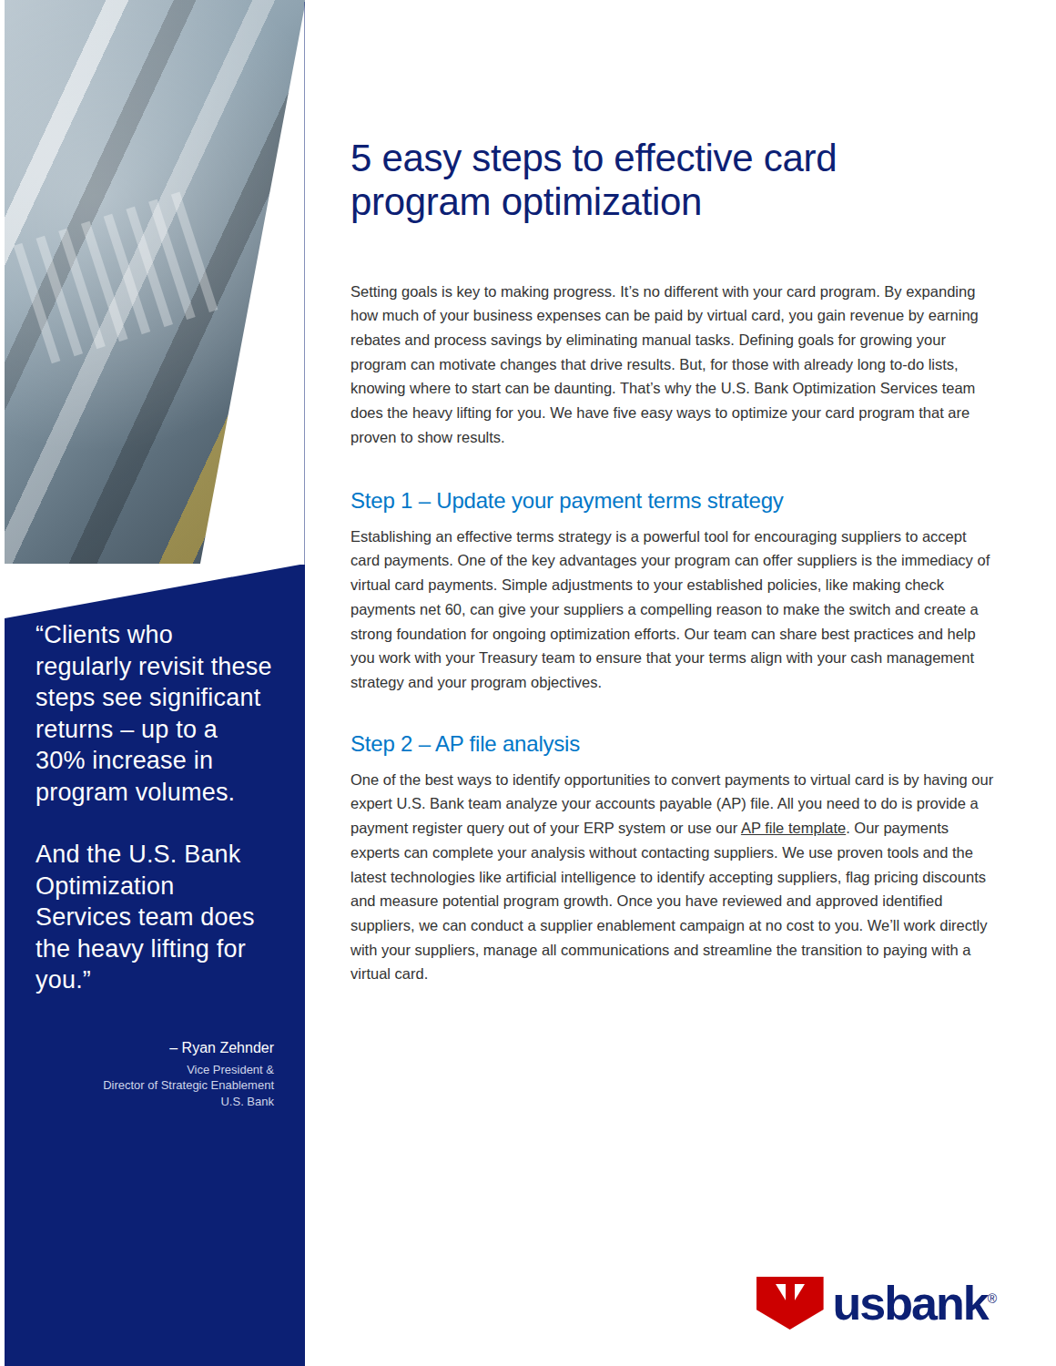“Clients who regularly revisit these steps see significant returns – up to a 30% increase in program volumes.
And the U.S. Bank Optimization Services team does the heavy lifting for you.”
– Ryan Zehnder
Vice President &
Director of Strategic Enablement
U.S. Bank
5 easy steps to effective card
program optimization
Setting goals is key to making progress. It’s no different with your card program. By expanding how much of your business expenses can be paid by virtual card, you gain revenue by earning rebates and process savings by eliminating manual tasks. Defining goals for growing your program can motivate changes that drive results. But, for those with already long to-do lists, knowing where to start can be daunting. That’s why the U.S. Bank Optimization Services team does the heavy lifting for you. We have five easy ways to optimize your card program that are proven to show results.
Step 1 – Update your payment terms strategy
Establishing an effective terms strategy is a powerful tool for encouraging suppliers to accept card payments. One of the key advantages your program can offer suppliers is the immediacy of virtual card payments. Simple adjustments to your established policies, like making check payments net 60, can give your suppliers a compelling reason to make the switch and create a strong foundation for ongoing optimization efforts. Our team can share best practices and help you work with your Treasury team to ensure that your terms align with your cash management strategy and your program objectives.
Step 2 – AP file analysis
One of the best ways to identify opportunities to convert payments to virtual card is by having our expert U.S. Bank team analyze your accounts payable (AP) file. All you need to do is provide a payment register query out of your ERP system or use our AP file template. Our payments experts can complete your analysis without contacting suppliers. We use proven tools and the latest technologies like artificial intelligence to identify accepting suppliers, flag pricing discounts and measure potential program growth. Once you have reviewed and approved identified suppliers, we can conduct a supplier enablement campaign at no cost to you. We’ll work directly with your suppliers, manage all communications and streamline the transition to paying with a virtual card.
usbank®